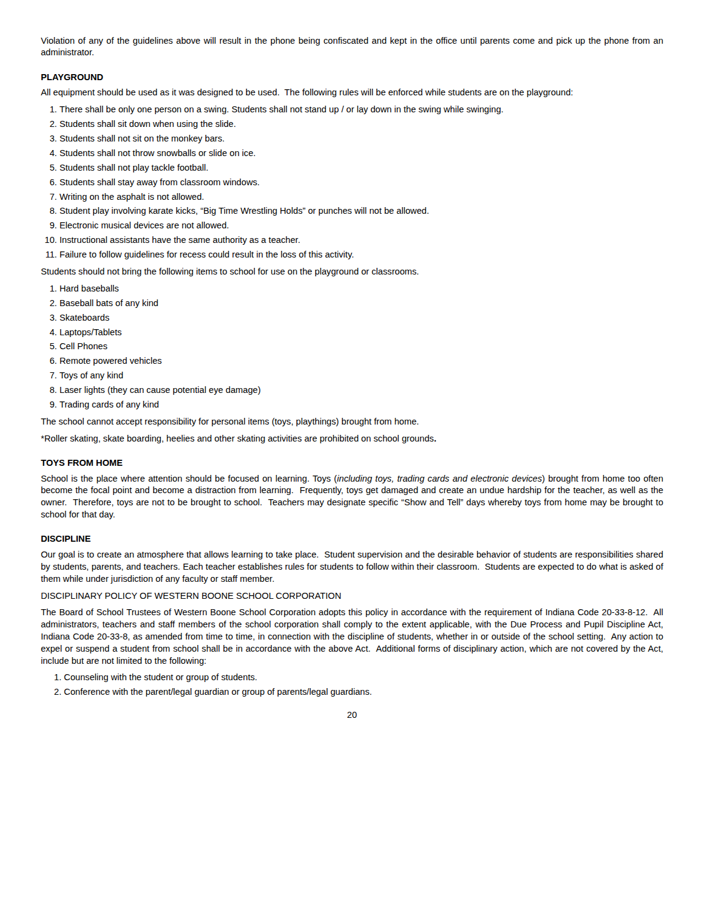Violation of any of the guidelines above will result in the phone being confiscated and kept in the office until parents come and pick up the phone from an administrator.
Playground
All equipment should be used as it was designed to be used. The following rules will be enforced while students are on the playground:
There shall be only one person on a swing. Students shall not stand up / or lay down in the swing while swinging.
Students shall sit down when using the slide.
Students shall not sit on the monkey bars.
Students shall not throw snowballs or slide on ice.
Students shall not play tackle football.
Students shall stay away from classroom windows.
Writing on the asphalt is not allowed.
Student play involving karate kicks, “Big Time Wrestling Holds” or punches will not be allowed.
Electronic musical devices are not allowed.
Instructional assistants have the same authority as a teacher.
Failure to follow guidelines for recess could result in the loss of this activity.
Students should not bring the following items to school for use on the playground or classrooms.
Hard baseballs
Baseball bats of any kind
Skateboards
Laptops/Tablets
Cell Phones
Remote powered vehicles
Toys of any kind
Laser lights (they can cause potential eye damage)
Trading cards of any kind
The school cannot accept responsibility for personal items (toys, playthings) brought from home.
*Roller skating, skate boarding, heelies and other skating activities are prohibited on school grounds.
Toys From Home
School is the place where attention should be focused on learning. Toys (including toys, trading cards and electronic devices) brought from home too often become the focal point and become a distraction from learning. Frequently, toys get damaged and create an undue hardship for the teacher, as well as the owner. Therefore, toys are not to be brought to school. Teachers may designate specific “Show and Tell” days whereby toys from home may be brought to school for that day.
Discipline
Our goal is to create an atmosphere that allows learning to take place. Student supervision and the desirable behavior of students are responsibilities shared by students, parents, and teachers. Each teacher establishes rules for students to follow within their classroom. Students are expected to do what is asked of them while under jurisdiction of any faculty or staff member.
Disciplinary Policy of Western Boone School Corporation
The Board of School Trustees of Western Boone School Corporation adopts this policy in accordance with the requirement of Indiana Code 20-33-8-12. All administrators, teachers and staff members of the school corporation shall comply to the extent applicable, with the Due Process and Pupil Discipline Act, Indiana Code 20-33-8, as amended from time to time, in connection with the discipline of students, whether in or outside of the school setting. Any action to expel or suspend a student from school shall be in accordance with the above Act. Additional forms of disciplinary action, which are not covered by the Act, include but are not limited to the following:
Counseling with the student or group of students.
Conference with the parent/legal guardian or group of parents/legal guardians.
20